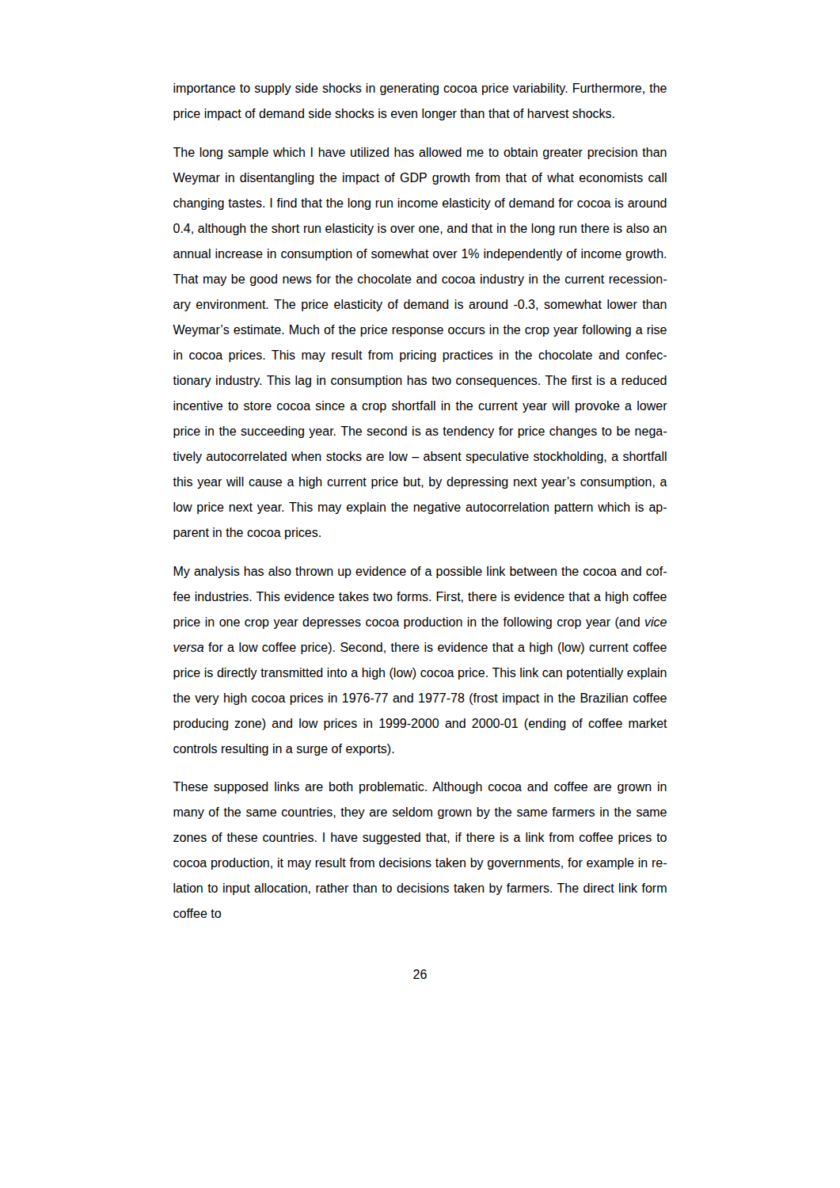importance to supply side shocks in generating cocoa price variability. Furthermore, the price impact of demand side shocks is even longer than that of harvest shocks.
The long sample which I have utilized has allowed me to obtain greater precision than Weymar in disentangling the impact of GDP growth from that of what economists call changing tastes. I find that the long run income elasticity of demand for cocoa is around 0.4, although the short run elasticity is over one, and that in the long run there is also an annual increase in consumption of somewhat over 1% independently of income growth. That may be good news for the chocolate and cocoa industry in the current recessionary environment. The price elasticity of demand is around -0.3, somewhat lower than Weymar’s estimate. Much of the price response occurs in the crop year following a rise in cocoa prices. This may result from pricing practices in the chocolate and confectionary industry. This lag in consumption has two consequences. The first is a reduced incentive to store cocoa since a crop shortfall in the current year will provoke a lower price in the succeeding year. The second is as tendency for price changes to be negatively autocorrelated when stocks are low – absent speculative stockholding, a shortfall this year will cause a high current price but, by depressing next year’s consumption, a low price next year. This may explain the negative autocorrelation pattern which is apparent in the cocoa prices.
My analysis has also thrown up evidence of a possible link between the cocoa and coffee industries. This evidence takes two forms. First, there is evidence that a high coffee price in one crop year depresses cocoa production in the following crop year (and vice versa for a low coffee price). Second, there is evidence that a high (low) current coffee price is directly transmitted into a high (low) cocoa price. This link can potentially explain the very high cocoa prices in 1976-77 and 1977-78 (frost impact in the Brazilian coffee producing zone) and low prices in 1999-2000 and 2000-01 (ending of coffee market controls resulting in a surge of exports).
These supposed links are both problematic. Although cocoa and coffee are grown in many of the same countries, they are seldom grown by the same farmers in the same zones of these countries. I have suggested that, if there is a link from coffee prices to cocoa production, it may result from decisions taken by governments, for example in relation to input allocation, rather than to decisions taken by farmers. The direct link form coffee to
26